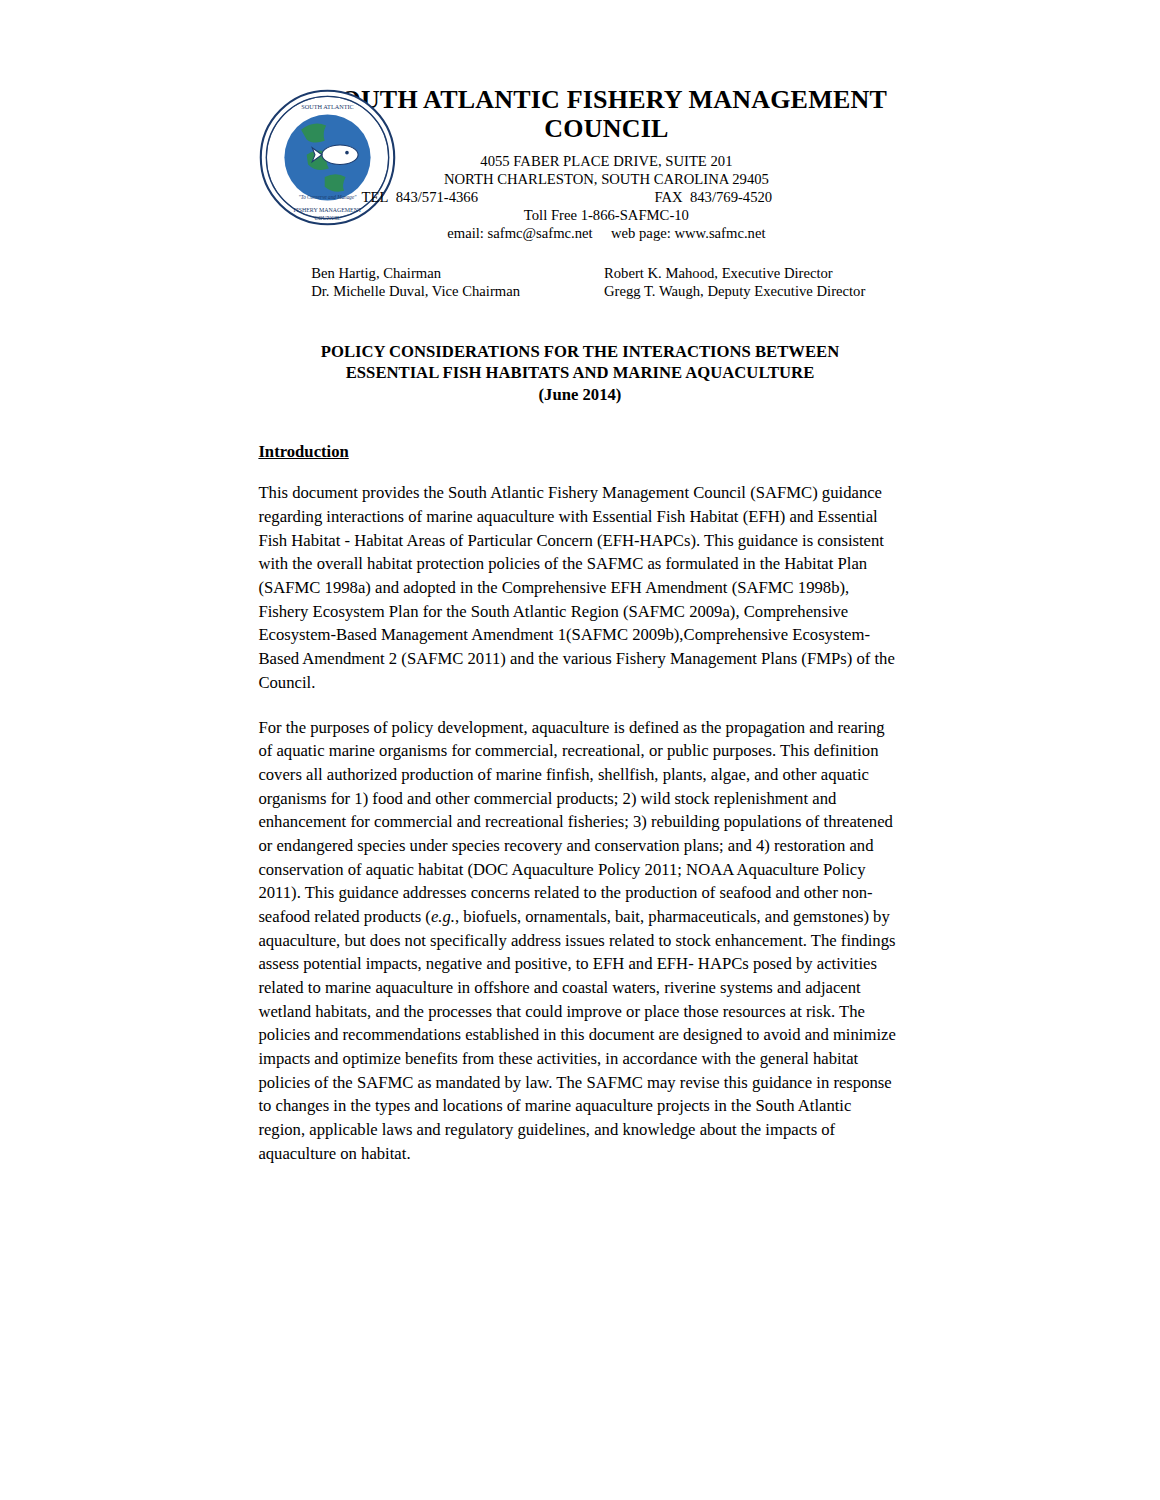SOUTH ATLANTIC FISHERY MANAGEMENT COUNCIL "To Conserve and Manage"
SOUTH ATLANTIC FISHERY MANAGEMENT COUNCIL
4055 FABER PLACE DRIVE, SUITE 201
NORTH CHARLESTON, SOUTH CAROLINA 29405
TEL 843/571-4366FAX 843/769-4520 Toll Free 1-866-SAFMC-10
email: safmc@safmc.net web page: www.safmc.net
Ben Hartig, Chairman Robert K. Mahood, Executive Director Dr. Michelle Duval, Vice Chairman Gregg T. Waugh, Deputy Executive Director
Policy Considerations for the Interactions Between
Essential Fish Habitats and Marine Aquaculture (June 2014)
Introduction
This document provides the South Atlantic Fishery Management Council (SAFMC) guidance regarding interactions of marine aquaculture with Essential Fish Habitat (EFH) and Essential Fish Habitat - Habitat Areas of Particular Concern (EFH-HAPCs). This guidance is consistent with the overall habitat protection policies of the SAFMC as formulated in the Habitat Plan (SAFMC 1998a) and adopted in the Comprehensive EFH Amendment (SAFMC 1998b), Fishery Ecosystem Plan for the South Atlantic Region (SAFMC 2009a), Comprehensive Ecosystem-Based Management Amendment 1(SAFMC 2009b),Comprehensive Ecosystem-Based Amendment 2 (SAFMC 2011) and the various Fishery Management Plans (FMPs) of the Council.
For the purposes of policy development, aquaculture is defined as the propagation and rearing of aquatic marine organisms for commercial, recreational, or public purposes. This definition covers all authorized production of marine finfish, shellfish, plants, algae, and other aquatic organisms for 1) food and other commercial products; 2) wild stock replenishment and enhancement for commercial and recreational fisheries; 3) rebuilding populations of threatened or endangered species under species recovery and conservation plans; and 4) restoration and conservation of aquatic habitat (DOC Aquaculture Policy 2011; NOAA Aquaculture Policy 2011). This guidance addresses concerns related to the production of seafood and other non-seafood related products (e.g., biofuels, ornamentals, bait, pharmaceuticals, and gemstones) by aquaculture, but does not specifically address issues related to stock enhancement. The findings assess potential impacts, negative and positive, to EFH and EFH- HAPCs posed by activities related to marine aquaculture in offshore and coastal waters, riverine systems and adjacent wetland habitats, and the processes that could improve or place those resources at risk. The policies and recommendations established in this document are designed to avoid and minimize impacts and optimize benefits from these activities, in accordance with the general habitat policies of the SAFMC as mandated by law. The SAFMC may revise this guidance in response to changes in the types and locations of marine aquaculture projects in the South Atlantic region, applicable laws and regulatory guidelines, and knowledge about the impacts of aquaculture on habitat.